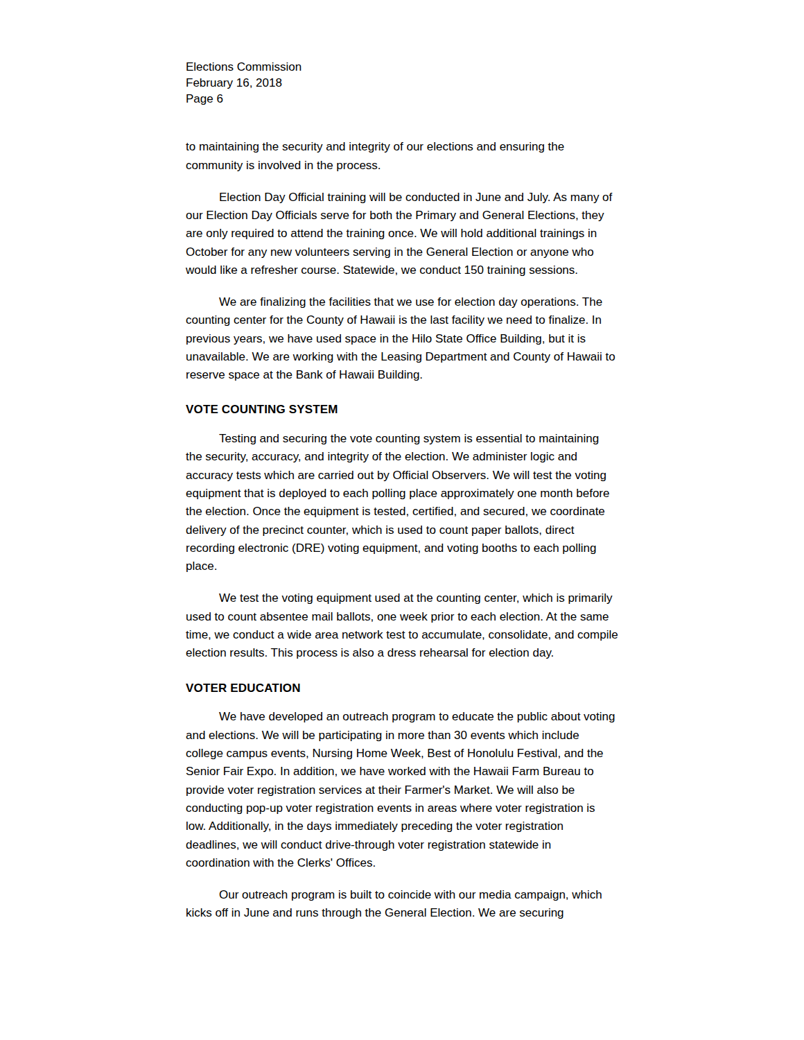Elections Commission
February 16, 2018
Page 6
to maintaining the security and integrity of our elections and ensuring the community is involved in the process.
Election Day Official training will be conducted in June and July. As many of our Election Day Officials serve for both the Primary and General Elections, they are only required to attend the training once. We will hold additional trainings in October for any new volunteers serving in the General Election or anyone who would like a refresher course. Statewide, we conduct 150 training sessions.
We are finalizing the facilities that we use for election day operations. The counting center for the County of Hawaii is the last facility we need to finalize. In previous years, we have used space in the Hilo State Office Building, but it is unavailable. We are working with the Leasing Department and County of Hawaii to reserve space at the Bank of Hawaii Building.
Vote Counting System
Testing and securing the vote counting system is essential to maintaining the security, accuracy, and integrity of the election. We administer logic and accuracy tests which are carried out by Official Observers. We will test the voting equipment that is deployed to each polling place approximately one month before the election. Once the equipment is tested, certified, and secured, we coordinate delivery of the precinct counter, which is used to count paper ballots, direct recording electronic (DRE) voting equipment, and voting booths to each polling place.
We test the voting equipment used at the counting center, which is primarily used to count absentee mail ballots, one week prior to each election. At the same time, we conduct a wide area network test to accumulate, consolidate, and compile election results. This process is also a dress rehearsal for election day.
Voter Education
We have developed an outreach program to educate the public about voting and elections. We will be participating in more than 30 events which include college campus events, Nursing Home Week, Best of Honolulu Festival, and the Senior Fair Expo. In addition, we have worked with the Hawaii Farm Bureau to provide voter registration services at their Farmer's Market. We will also be conducting pop-up voter registration events in areas where voter registration is low. Additionally, in the days immediately preceding the voter registration deadlines, we will conduct drive-through voter registration statewide in coordination with the Clerks' Offices.
Our outreach program is built to coincide with our media campaign, which kicks off in June and runs through the General Election. We are securing